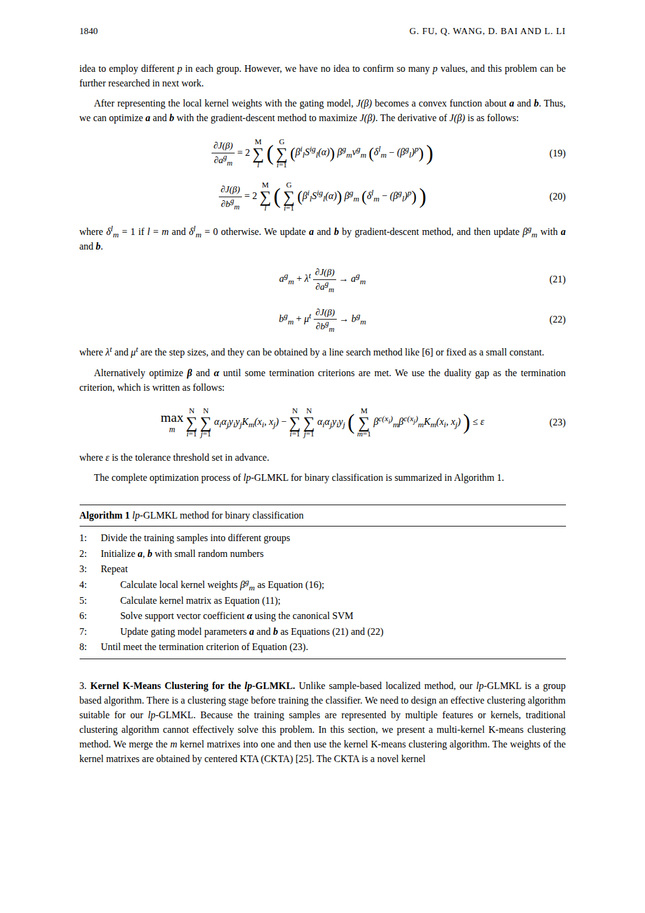1840 G. FU, Q. WANG, D. BAI AND L. LI
idea to employ different p in each group. However, we have no idea to confirm so many p values, and this problem can be further researched in next work.
After representing the local kernel weights with the gating model, J(β) becomes a convex function about a and b. Thus, we can optimize a and b with the gradient-descent method to maximize J(β). The derivative of J(β) is as follows:
∂J(β)∂agm = 2 M∑l ( G∑i=1 (βilSigl(α)) βgmvgm (δlm − (βgl)p) )
(19)
∂J(β)∂bgm = 2 M∑l ( G∑i=1 (βilSigl(α)) βgm (δlm − (βgl)p) )
(20)
where δlm = 1 if l = m and δlm = 0 otherwise. We update a and b by gradient-descent method, and then update βgm with a and b.
agm + λt ∂J(β)∂agm → agm
(21)
bgm + μt ∂J(β)∂bgm → bgm
(22)
where λt and μt are the step sizes, and they can be obtained by a line search method like [6] or fixed as a small constant.
Alternatively optimize β and α until some termination criterions are met. We use the duality gap as the termination criterion, which is written as follows:
max m N∑i=1 N∑j=1 αiαjyiyjKm(xi, xj) − N∑i=1 N∑j=1 αiαjyiyj ( M∑m=1 βc(xi)mβc(xj)mKm(xi, xj) ) ≤ ε
(23)
where ε is the tolerance threshold set in advance.
The complete optimization process of lp-GLMKL for binary classification is summarized in Algorithm 1.
Algorithm 1 lp-GLMKL method for binary classification
Divide the training samples into different groups
Initialize a, b with small random numbers
Repeat
Calculate local kernel weights βgm as Equation (16);
Calculate kernel matrix as Equation (11);
Solve support vector coefficient α using the canonical SVM
Update gating model parameters a and b as Equations (21) and (22)
Until meet the termination criterion of Equation (23).
3. Kernel K-Means Clustering for the lp-GLMKL. Unlike sample-based localized method, our lp-GLMKL is a group based algorithm. There is a clustering stage before training the classifier. We need to design an effective clustering algorithm suitable for our lp-GLMKL. Because the training samples are represented by multiple features or kernels, traditional clustering algorithm cannot effectively solve this problem. In this section, we present a multi-kernel K-means clustering method. We merge the m kernel matrixes into one and then use the kernel K-means clustering algorithm. The weights of the kernel matrixes are obtained by centered KTA (CKTA) [25]. The CKTA is a novel kernel